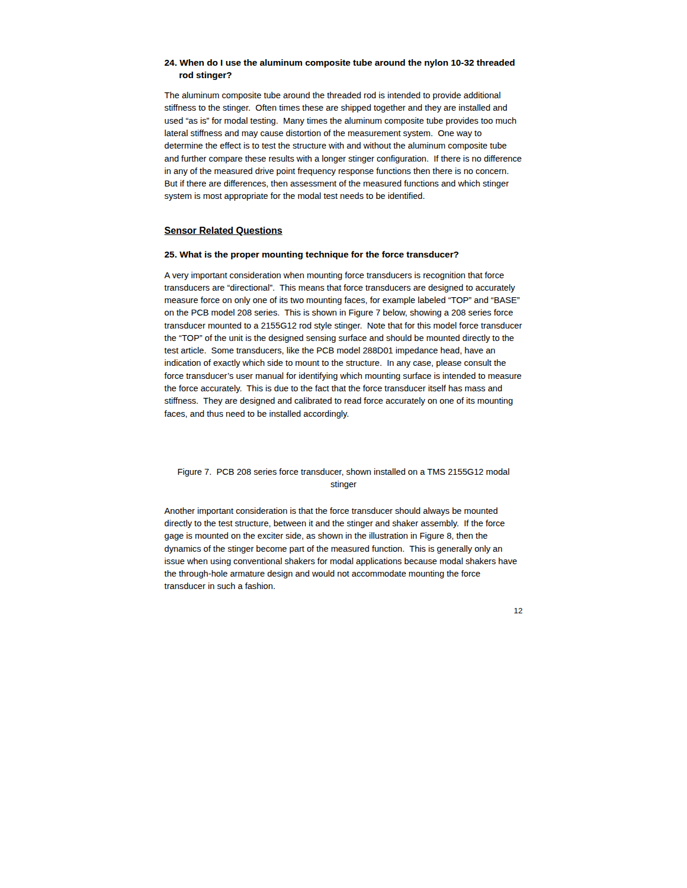24. When do I use the aluminum composite tube around the nylon 10-32 threaded rod stinger?
The aluminum composite tube around the threaded rod is intended to provide additional stiffness to the stinger. Often times these are shipped together and they are installed and used “as is” for modal testing. Many times the aluminum composite tube provides too much lateral stiffness and may cause distortion of the measurement system. One way to determine the effect is to test the structure with and without the aluminum composite tube and further compare these results with a longer stinger configuration. If there is no difference in any of the measured drive point frequency response functions then there is no concern. But if there are differences, then assessment of the measured functions and which stinger system is most appropriate for the modal test needs to be identified.
Sensor Related Questions
25. What is the proper mounting technique for the force transducer?
A very important consideration when mounting force transducers is recognition that force transducers are “directional”. This means that force transducers are designed to accurately measure force on only one of its two mounting faces, for example labeled “TOP” and “BASE” on the PCB model 208 series. This is shown in Figure 7 below, showing a 208 series force transducer mounted to a 2155G12 rod style stinger. Note that for this model force transducer the “TOP” of the unit is the designed sensing surface and should be mounted directly to the test article. Some transducers, like the PCB model 288D01 impedance head, have an indication of exactly which side to mount to the structure. In any case, please consult the force transducer’s user manual for identifying which mounting surface is intended to measure the force accurately. This is due to the fact that the force transducer itself has mass and stiffness. They are designed and calibrated to read force accurately on one of its mounting faces, and thus need to be installed accordingly.
Figure 7. PCB 208 series force transducer, shown installed on a TMS 2155G12 modal stinger
Another important consideration is that the force transducer should always be mounted directly to the test structure, between it and the stinger and shaker assembly. If the force gage is mounted on the exciter side, as shown in the illustration in Figure 8, then the dynamics of the stinger become part of the measured function. This is generally only an issue when using conventional shakers for modal applications because modal shakers have the through-hole armature design and would not accommodate mounting the force transducer in such a fashion.
12